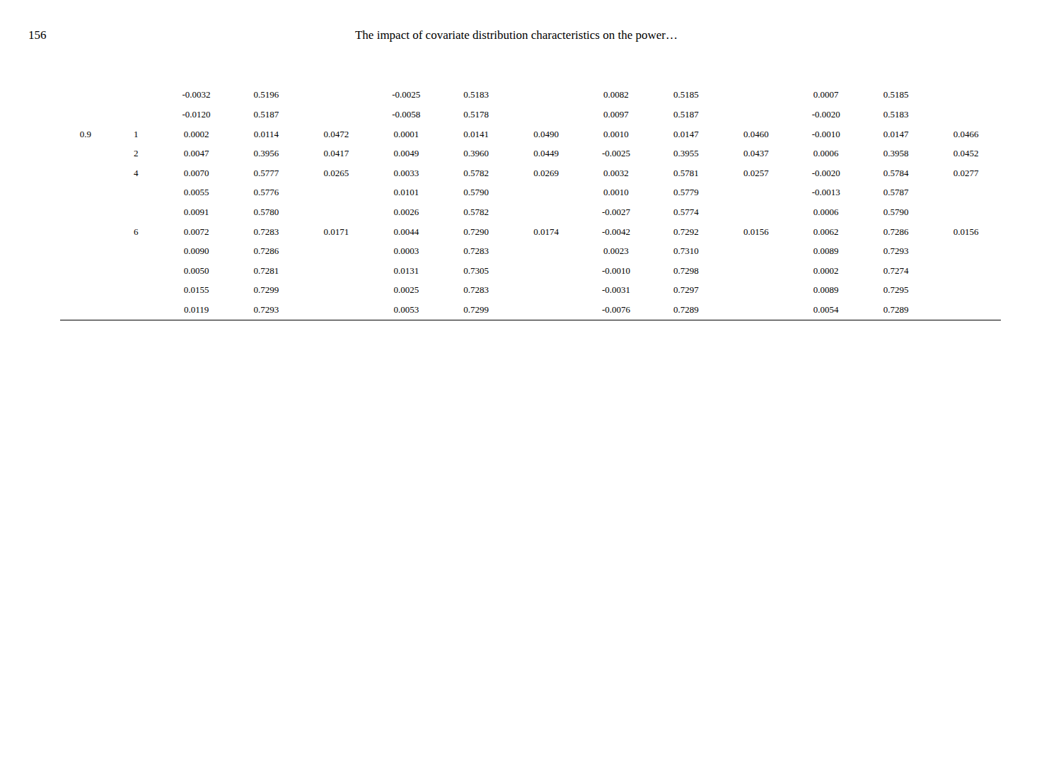156
The impact of covariate distribution characteristics on the power…
| | | -0.0032 | 0.5196 | | -0.0025 | 0.5183 | | 0.0082 | 0.5185 | | 0.0007 | 0.5185 | |
| | | -0.0120 | 0.5187 | | -0.0058 | 0.5178 | | 0.0097 | 0.5187 | | -0.0020 | 0.5183 | |
| 0.9 | 1 | 0.0002 | 0.0114 | 0.0472 | 0.0001 | 0.0141 | 0.0490 | 0.0010 | 0.0147 | 0.0460 | -0.0010 | 0.0147 | 0.0466 |
| | 2 | 0.0047 | 0.3956 | 0.0417 | 0.0049 | 0.3960 | 0.0449 | -0.0025 | 0.3955 | 0.0437 | 0.0006 | 0.3958 | 0.0452 |
| | 4 | 0.0070 | 0.5777 | 0.0265 | 0.0033 | 0.5782 | 0.0269 | 0.0032 | 0.5781 | 0.0257 | -0.0020 | 0.5784 | 0.0277 |
| | | 0.0055 | 0.5776 | | 0.0101 | 0.5790 | | 0.0010 | 0.5779 | | -0.0013 | 0.5787 | |
| | | 0.0091 | 0.5780 | | 0.0026 | 0.5782 | | -0.0027 | 0.5774 | | 0.0006 | 0.5790 | |
| | 6 | 0.0072 | 0.7283 | 0.0171 | 0.0044 | 0.7290 | 0.0174 | -0.0042 | 0.7292 | 0.0156 | 0.0062 | 0.7286 | 0.0156 |
| | | 0.0090 | 0.7286 | | 0.0003 | 0.7283 | | 0.0023 | 0.7310 | | 0.0089 | 0.7293 | |
| | | 0.0050 | 0.7281 | | 0.0131 | 0.7305 | | -0.0010 | 0.7298 | | 0.0002 | 0.7274 | |
| | | 0.0155 | 0.7299 | | 0.0025 | 0.7283 | | -0.0031 | 0.7297 | | 0.0089 | 0.7295 | |
| | | 0.0119 | 0.7293 | | 0.0053 | 0.7299 | | -0.0076 | 0.7289 | | 0.0054 | 0.7289 | |